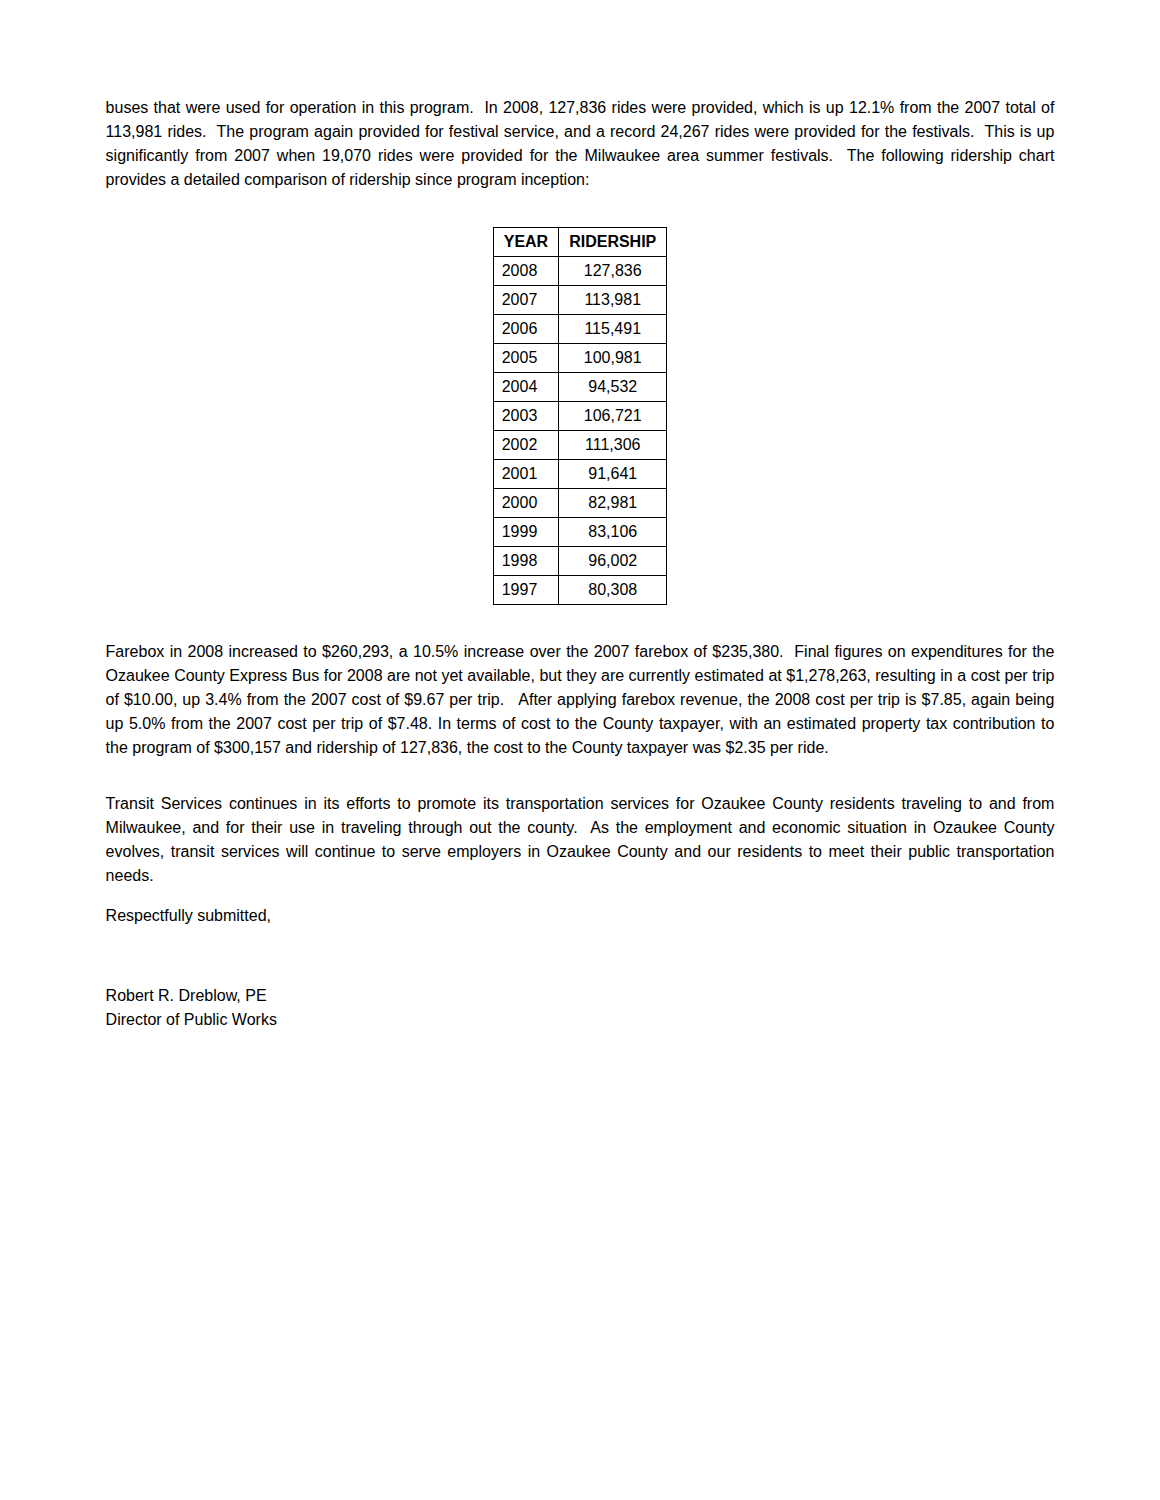buses that were used for operation in this program. In 2008, 127,836 rides were provided, which is up 12.1% from the 2007 total of 113,981 rides. The program again provided for festival service, and a record 24,267 rides were provided for the festivals. This is up significantly from 2007 when 19,070 rides were provided for the Milwaukee area summer festivals. The following ridership chart provides a detailed comparison of ridership since program inception:
| YEAR | RIDERSHIP |
| --- | --- |
| 2008 | 127,836 |
| 2007 | 113,981 |
| 2006 | 115,491 |
| 2005 | 100,981 |
| 2004 | 94,532 |
| 2003 | 106,721 |
| 2002 | 111,306 |
| 2001 | 91,641 |
| 2000 | 82,981 |
| 1999 | 83,106 |
| 1998 | 96,002 |
| 1997 | 80,308 |
Farebox in 2008 increased to $260,293, a 10.5% increase over the 2007 farebox of $235,380. Final figures on expenditures for the Ozaukee County Express Bus for 2008 are not yet available, but they are currently estimated at $1,278,263, resulting in a cost per trip of $10.00, up 3.4% from the 2007 cost of $9.67 per trip. After applying farebox revenue, the 2008 cost per trip is $7.85, again being up 5.0% from the 2007 cost per trip of $7.48. In terms of cost to the County taxpayer, with an estimated property tax contribution to the program of $300,157 and ridership of 127,836, the cost to the County taxpayer was $2.35 per ride.
Transit Services continues in its efforts to promote its transportation services for Ozaukee County residents traveling to and from Milwaukee, and for their use in traveling through out the county. As the employment and economic situation in Ozaukee County evolves, transit services will continue to serve employers in Ozaukee County and our residents to meet their public transportation needs.
Respectfully submitted,
Robert R. Dreblow, PE
Director of Public Works